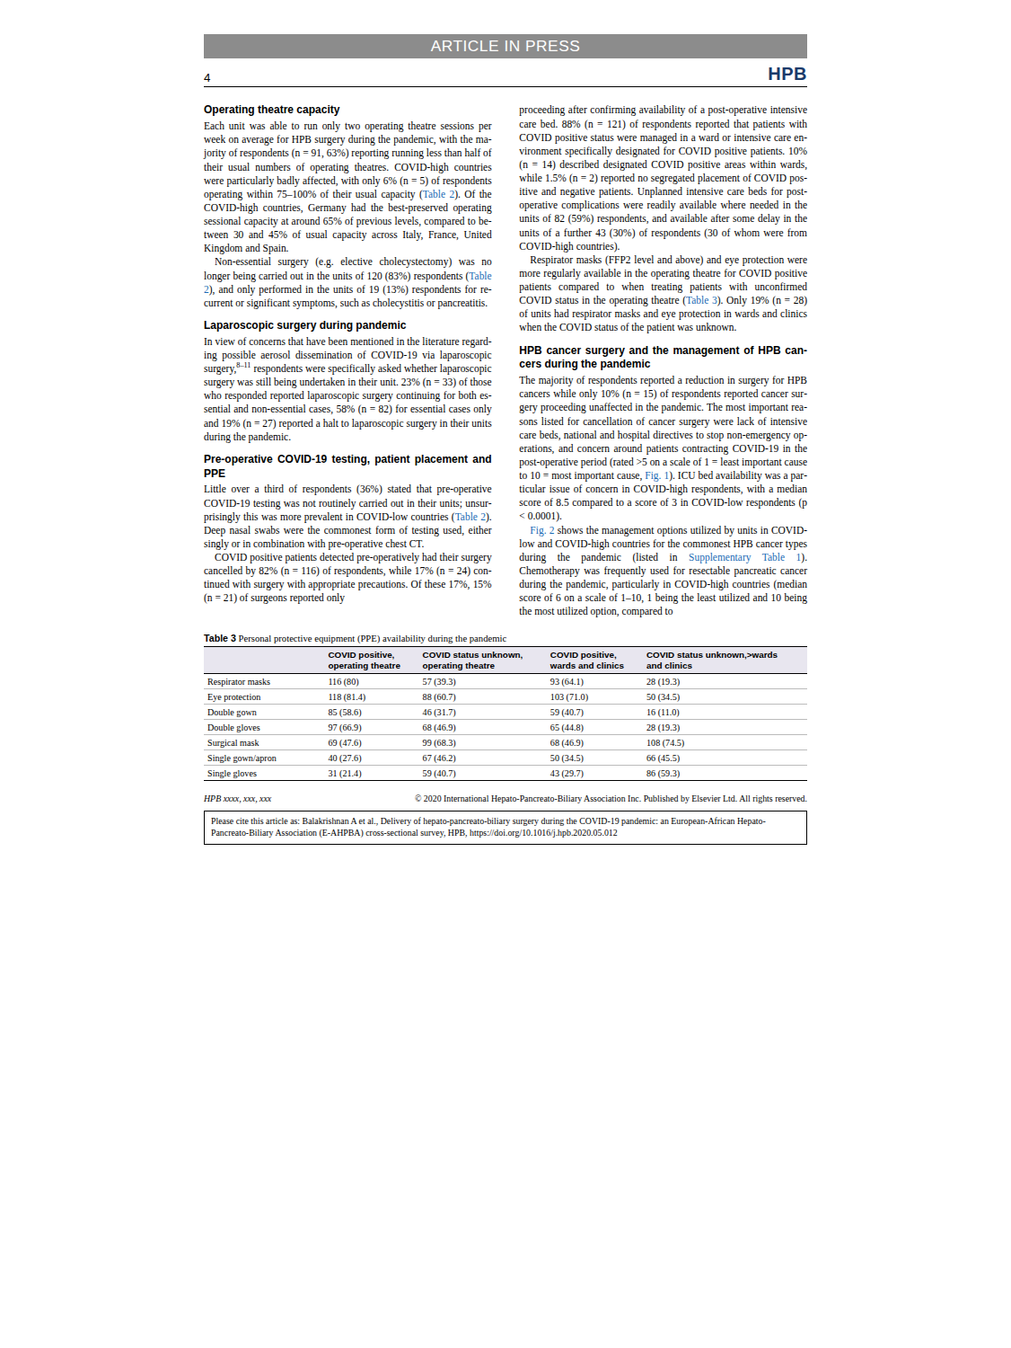ARTICLE IN PRESS
4
HPB
Operating theatre capacity
Each unit was able to run only two operating theatre sessions per week on average for HPB surgery during the pandemic, with the majority of respondents (n = 91, 63%) reporting running less than half of their usual numbers of operating theatres. COVID-high countries were particularly badly affected, with only 6% (n = 5) of respondents operating within 75–100% of their usual capacity (Table 2). Of the COVID-high countries, Germany had the best-preserved operating sessional capacity at around 65% of previous levels, compared to between 30 and 45% of usual capacity across Italy, France, United Kingdom and Spain.
Non-essential surgery (e.g. elective cholecystectomy) was no longer being carried out in the units of 120 (83%) respondents (Table 2), and only performed in the units of 19 (13%) respondents for recurrent or significant symptoms, such as cholecystitis or pancreatitis.
Laparoscopic surgery during pandemic
In view of concerns that have been mentioned in the literature regarding possible aerosol dissemination of COVID-19 via laparoscopic surgery,8–11 respondents were specifically asked whether laparoscopic surgery was still being undertaken in their unit. 23% (n = 33) of those who responded reported laparoscopic surgery continuing for both essential and non-essential cases, 58% (n = 82) for essential cases only and 19% (n = 27) reported a halt to laparoscopic surgery in their units during the pandemic.
Pre-operative COVID-19 testing, patient placement and PPE
Little over a third of respondents (36%) stated that pre-operative COVID-19 testing was not routinely carried out in their units; unsurprisingly this was more prevalent in COVID-low countries (Table 2). Deep nasal swabs were the commonest form of testing used, either singly or in combination with pre-operative chest CT.
COVID positive patients detected pre-operatively had their surgery cancelled by 82% (n = 116) of respondents, while 17% (n = 24) continued with surgery with appropriate precautions. Of these 17%, 15% (n = 21) of surgeons reported only
proceeding after confirming availability of a post-operative intensive care bed. 88% (n = 121) of respondents reported that patients with COVID positive status were managed in a ward or intensive care environment specifically designated for COVID positive patients. 10% (n = 14) described designated COVID positive areas within wards, while 1.5% (n = 2) reported no segregated placement of COVID positive and negative patients. Unplanned intensive care beds for post-operative complications were readily available where needed in the units of 82 (59%) respondents, and available after some delay in the units of a further 43 (30%) of respondents (30 of whom were from COVID-high countries).
Respirator masks (FFP2 level and above) and eye protection were more regularly available in the operating theatre for COVID positive patients compared to when treating patients with unconfirmed COVID status in the operating theatre (Table 3). Only 19% (n = 28) of units had respirator masks and eye protection in wards and clinics when the COVID status of the patient was unknown.
HPB cancer surgery and the management of HPB cancers during the pandemic
The majority of respondents reported a reduction in surgery for HPB cancers while only 10% (n = 15) of respondents reported cancer surgery proceeding unaffected in the pandemic. The most important reasons listed for cancellation of cancer surgery were lack of intensive care beds, national and hospital directives to stop non-emergency operations, and concern around patients contracting COVID-19 in the post-operative period (rated >5 on a scale of 1 = least important cause to 10 = most important cause, Fig. 1). ICU bed availability was a particular issue of concern in COVID-high respondents, with a median score of 8.5 compared to a score of 3 in COVID-low respondents (p < 0.0001).
Fig. 2 shows the management options utilized by units in COVID-low and COVID-high countries for the commonest HPB cancer types during the pandemic (listed in Supplementary Table 1). Chemotherapy was frequently used for resectable pancreatic cancer during the pandemic, particularly in COVID-high countries (median score of 6 on a scale of 1–10, 1 being the least utilized and 10 being the most utilized option, compared to
Table 3 Personal protective equipment (PPE) availability during the pandemic
| | COVID positive, operating theatre | COVID status unknown, operating theatre | COVID positive, wards and clinics | COVID status unknown,>wards and clinics |
| --- | --- | --- | --- | --- |
| Respirator masks | 116 (80) | 57 (39.3) | 93 (64.1) | 28 (19.3) |
| Eye protection | 118 (81.4) | 88 (60.7) | 103 (71.0) | 50 (34.5) |
| Double gown | 85 (58.6) | 46 (31.7) | 59 (40.7) | 16 (11.0) |
| Double gloves | 97 (66.9) | 68 (46.9) | 65 (44.8) | 28 (19.3) |
| Surgical mask | 69 (47.6) | 99 (68.3) | 68 (46.9) | 108 (74.5) |
| Single gown/apron | 40 (27.6) | 67 (46.2) | 50 (34.5) | 66 (45.5) |
| Single gloves | 31 (21.4) | 59 (40.7) | 43 (29.7) | 86 (59.3) |
HPB xxxx, xxx, xxx
© 2020 International Hepato-Pancreato-Biliary Association Inc. Published by Elsevier Ltd. All rights reserved.
Please cite this article as: Balakrishnan A et al., Delivery of hepato-pancreato-biliary surgery during the COVID-19 pandemic: an European-African Hepato-Pancreato-Biliary Association (E-AHPBA) cross-sectional survey, HPB, https://doi.org/10.1016/j.hpb.2020.05.012